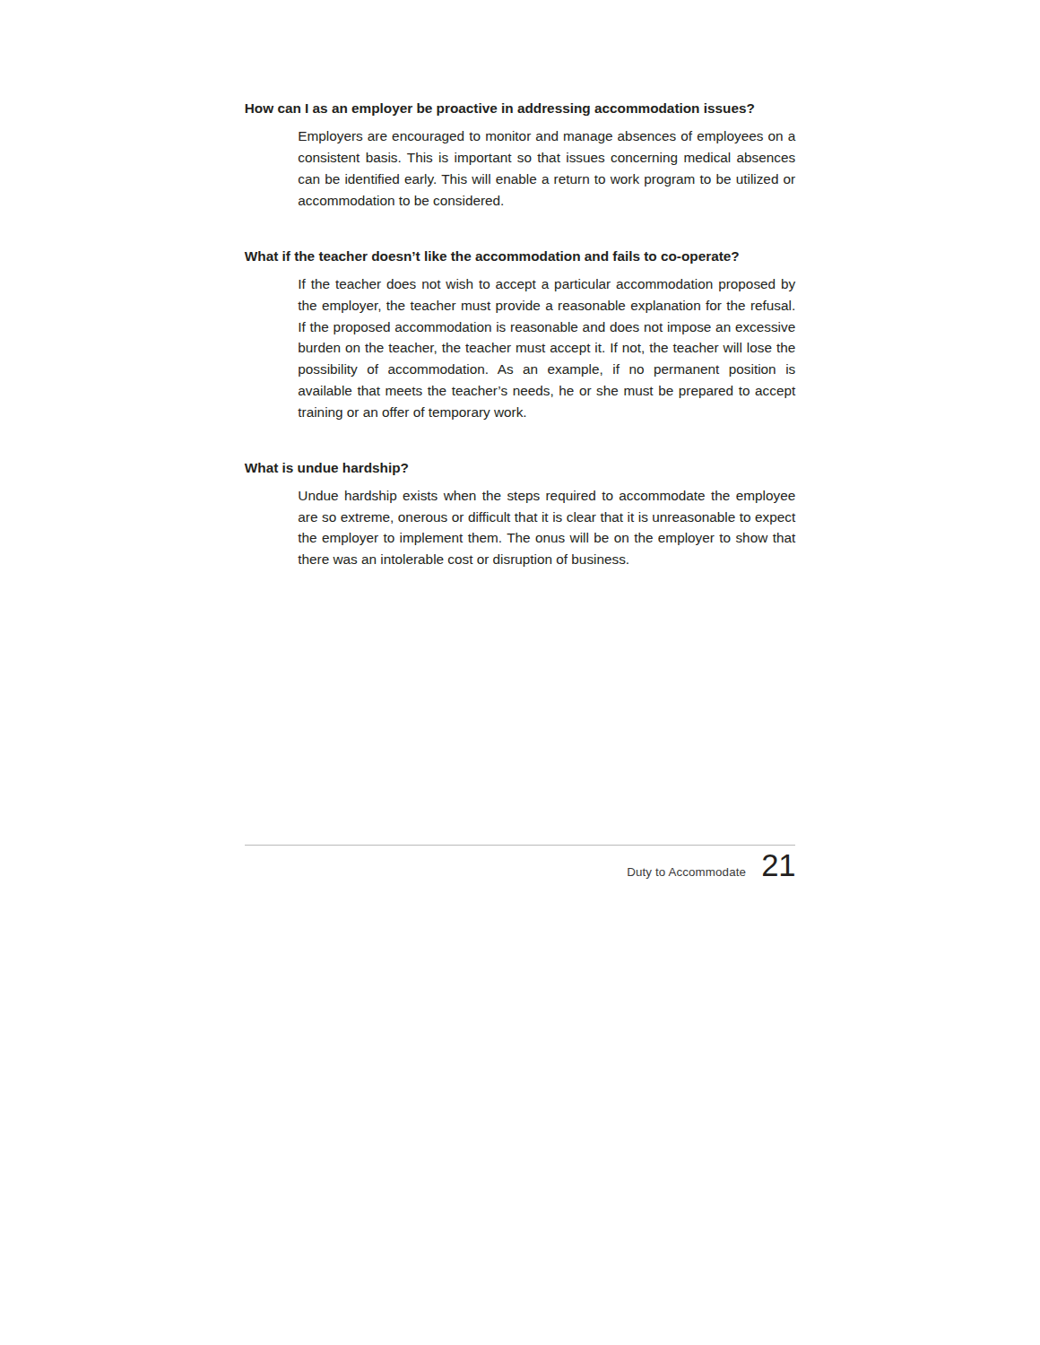How can I as an employer be proactive in addressing accommodation issues?
Employers are encouraged to monitor and manage absences of employees on a consistent basis. This is important so that issues concerning medical absences can be identified early. This will enable a return to work program to be utilized or accommodation to be considered.
What if the teacher doesn’t like the accommodation and fails to co-operate?
If the teacher does not wish to accept a particular accommodation proposed by the employer, the teacher must provide a reasonable explanation for the refusal. If the proposed accommodation is reasonable and does not impose an excessive burden on the teacher, the teacher must accept it. If not, the teacher will lose the possibility of accommodation. As an example, if no permanent position is available that meets the teacher’s needs, he or she must be prepared to accept training or an offer of temporary work.
What is undue hardship?
Undue hardship exists when the steps required to accommodate the employee are so extreme, onerous or difficult that it is clear that it is unreasonable to expect the employer to implement them. The onus will be on the employer to show that there was an intolerable cost or disruption of business.
Duty to Accommodate 21